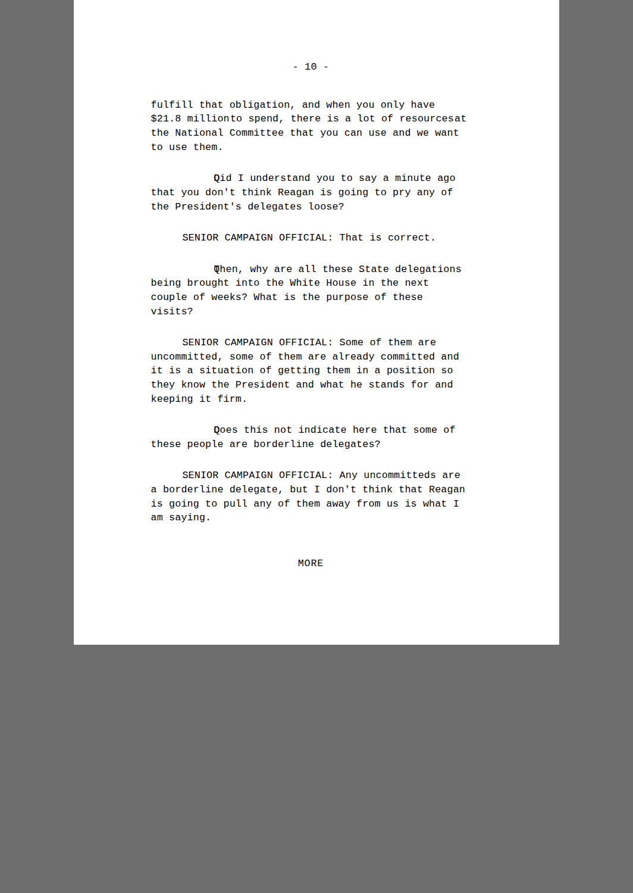- 10 -
fulfill that obligation, and when you only have $21.8 million to spend, there is a lot of resources at the National Committee that you can use and we want to use them.
QDid I understand you to say a minute ago that you don't think Reagan is going to pry any of the President's delegates loose?
SENIOR CAMPAIGN OFFICIAL: That is correct.
QThen, why are all these State delegations being brought into the White House in the next couple of weeks? What is the purpose of these visits?
SENIOR CAMPAIGN OFFICIAL: Some of them are uncommitted, some of them are already committed and it is a situation of getting them in a position so they know the President and what he stands for and keeping it firm.
QDoes this not indicate here that some of these people are borderline delegates?
SENIOR CAMPAIGN OFFICIAL: Any uncommitteds are a borderline delegate, but I don't think that Reagan is going to pull any of them away from us is what I am saying.
MORE